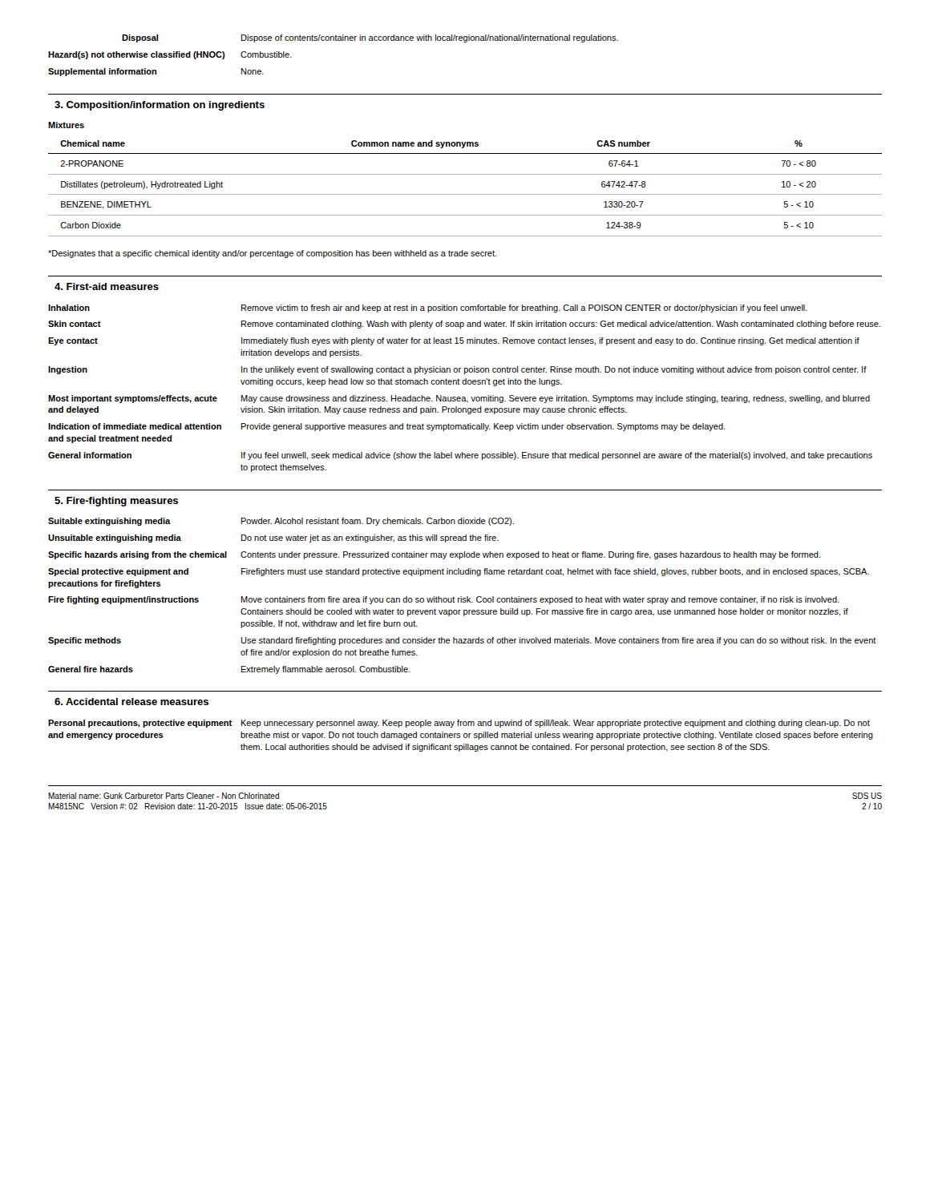Disposal
Dispose of contents/container in accordance with local/regional/national/international regulations.
Hazard(s) not otherwise classified (HNOC)
Combustible.
Supplemental information
None.
3. Composition/information on ingredients
Mixtures
| Chemical name | Common name and synonyms | CAS number | % |
| --- | --- | --- | --- |
| 2-PROPANONE | | 67-64-1 | 70 - < 80 |
| Distillates (petroleum), Hydrotreated Light | | 64742-47-8 | 10 - < 20 |
| BENZENE, DIMETHYL | | 1330-20-7 | 5 - < 10 |
| Carbon Dioxide | | 124-38-9 | 5 - < 10 |
*Designates that a specific chemical identity and/or percentage of composition has been withheld as a trade secret.
4. First-aid measures
Inhalation
Remove victim to fresh air and keep at rest in a position comfortable for breathing. Call a POISON CENTER or doctor/physician if you feel unwell.
Skin contact
Remove contaminated clothing. Wash with plenty of soap and water. If skin irritation occurs: Get medical advice/attention. Wash contaminated clothing before reuse.
Eye contact
Immediately flush eyes with plenty of water for at least 15 minutes. Remove contact lenses, if present and easy to do. Continue rinsing. Get medical attention if irritation develops and persists.
Ingestion
In the unlikely event of swallowing contact a physician or poison control center. Rinse mouth. Do not induce vomiting without advice from poison control center. If vomiting occurs, keep head low so that stomach content doesn't get into the lungs.
Most important symptoms/effects, acute and delayed
May cause drowsiness and dizziness. Headache. Nausea, vomiting. Severe eye irritation. Symptoms may include stinging, tearing, redness, swelling, and blurred vision. Skin irritation. May cause redness and pain. Prolonged exposure may cause chronic effects.
Indication of immediate medical attention and special treatment needed
Provide general supportive measures and treat symptomatically. Keep victim under observation. Symptoms may be delayed.
General information
If you feel unwell, seek medical advice (show the label where possible). Ensure that medical personnel are aware of the material(s) involved, and take precautions to protect themselves.
5. Fire-fighting measures
Suitable extinguishing media
Powder. Alcohol resistant foam. Dry chemicals. Carbon dioxide (CO2).
Unsuitable extinguishing media
Do not use water jet as an extinguisher, as this will spread the fire.
Specific hazards arising from the chemical
Contents under pressure. Pressurized container may explode when exposed to heat or flame. During fire, gases hazardous to health may be formed.
Special protective equipment and precautions for firefighters
Firefighters must use standard protective equipment including flame retardant coat, helmet with face shield, gloves, rubber boots, and in enclosed spaces, SCBA.
Fire fighting equipment/instructions
Move containers from fire area if you can do so without risk. Cool containers exposed to heat with water spray and remove container, if no risk is involved. Containers should be cooled with water to prevent vapor pressure build up. For massive fire in cargo area, use unmanned hose holder or monitor nozzles, if possible. If not, withdraw and let fire burn out.
Specific methods
Use standard firefighting procedures and consider the hazards of other involved materials. Move containers from fire area if you can do so without risk. In the event of fire and/or explosion do not breathe fumes.
General fire hazards
Extremely flammable aerosol. Combustible.
6. Accidental release measures
Personal precautions, protective equipment and emergency procedures
Keep unnecessary personnel away. Keep people away from and upwind of spill/leak. Wear appropriate protective equipment and clothing during clean-up. Do not breathe mist or vapor. Do not touch damaged containers or spilled material unless wearing appropriate protective clothing. Ventilate closed spaces before entering them. Local authorities should be advised if significant spillages cannot be contained. For personal protection, see section 8 of the SDS.
Material name: Gunk Carburetor Parts Cleaner - Non Chlorinated
M4815NC Version #: 02 Revision date: 11-20-2015 Issue date: 05-06-2015
SDS US
2 / 10